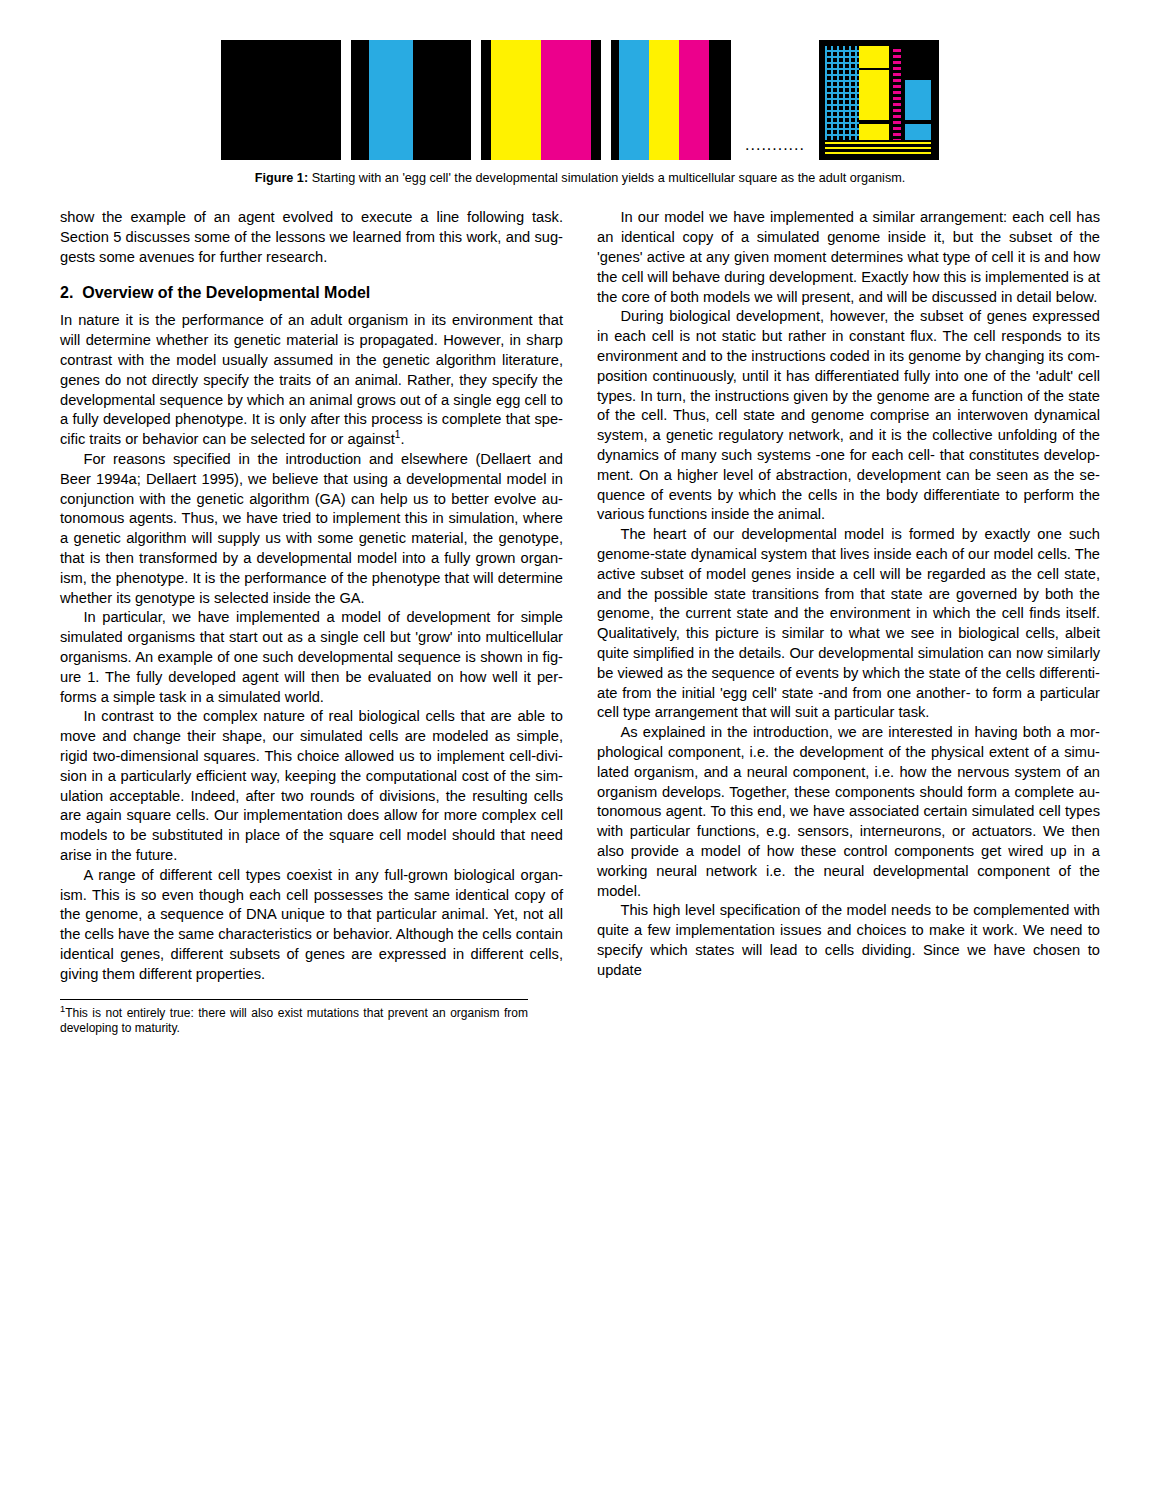...........
Figure 1: Starting with an 'egg cell' the developmental simulation yields a multicellular square as the adult organism.
show the example of an agent evolved to execute a line following task. Section 5 discusses some of the lessons we learned from this work, and suggests some avenues for further research.
2. Overview of the Developmental Model
In nature it is the performance of an adult organism in its environment that will determine whether its genetic material is propagated. However, in sharp contrast with the model usually assumed in the genetic algorithm literature, genes do not directly specify the traits of an animal. Rather, they specify the developmental sequence by which an animal grows out of a single egg cell to a fully developed phenotype. It is only after this process is complete that specific traits or behavior can be selected for or against1.
For reasons specified in the introduction and elsewhere (Dellaert and Beer 1994a; Dellaert 1995), we believe that using a developmental model in conjunction with the genetic algorithm (GA) can help us to better evolve autonomous agents. Thus, we have tried to implement this in simulation, where a genetic algorithm will supply us with some genetic material, the genotype, that is then transformed by a developmental model into a fully grown organism, the phenotype. It is the performance of the phenotype that will determine whether its genotype is selected inside the GA.
In particular, we have implemented a model of development for simple simulated organisms that start out as a single cell but 'grow' into multicellular organisms. An example of one such developmental sequence is shown in figure 1. The fully developed agent will then be evaluated on how well it performs a simple task in a simulated world.
In contrast to the complex nature of real biological cells that are able to move and change their shape, our simulated cells are modeled as simple, rigid two-dimensional squares. This choice allowed us to implement cell-division in a particularly efficient way, keeping the computational cost of the simulation acceptable. Indeed, after two rounds of divisions, the resulting cells are again square cells. Our implementation does allow for more complex cell models to be substituted in place of the square cell model should that need arise in the future.
A range of different cell types coexist in any full-grown biological organism. This is so even though each cell possesses the same identical copy of the genome, a sequence of DNA unique to that particular animal. Yet, not all the cells have the same characteristics or behavior. Although the cells contain identical genes, different subsets of genes are expressed in different cells, giving them different properties.
In our model we have implemented a similar arrangement: each cell has an identical copy of a simulated genome inside it, but the subset of the 'genes' active at any given moment determines what type of cell it is and how the cell will behave during development. Exactly how this is implemented is at the core of both models we will present, and will be discussed in detail below.
During biological development, however, the subset of genes expressed in each cell is not static but rather in constant flux. The cell responds to its environment and to the instructions coded in its genome by changing its composition continuously, until it has differentiated fully into one of the 'adult' cell types. In turn, the instructions given by the genome are a function of the state of the cell. Thus, cell state and genome comprise an interwoven dynamical system, a genetic regulatory network, and it is the collective unfolding of the dynamics of many such systems -one for each cell- that constitutes development. On a higher level of abstraction, development can be seen as the sequence of events by which the cells in the body differentiate to perform the various functions inside the animal.
The heart of our developmental model is formed by exactly one such genome-state dynamical system that lives inside each of our model cells. The active subset of model genes inside a cell will be regarded as the cell state, and the possible state transitions from that state are governed by both the genome, the current state and the environment in which the cell finds itself. Qualitatively, this picture is similar to what we see in biological cells, albeit quite simplified in the details. Our developmental simulation can now similarly be viewed as the sequence of events by which the state of the cells differentiate from the initial 'egg cell' state -and from one another- to form a particular cell type arrangement that will suit a particular task.
As explained in the introduction, we are interested in having both a morphological component, i.e. the development of the physical extent of a simulated organism, and a neural component, i.e. how the nervous system of an organism develops. Together, these components should form a complete autonomous agent. To this end, we have associated certain simulated cell types with particular functions, e.g. sensors, interneurons, or actuators. We then also provide a model of how these control components get wired up in a working neural network i.e. the neural developmental component of the model.
This high level specification of the model needs to be complemented with quite a few implementation issues and choices to make it work. We need to specify which states will lead to cells dividing. Since we have chosen to update
1This is not entirely true: there will also exist mutations that prevent an organism from developing to maturity.